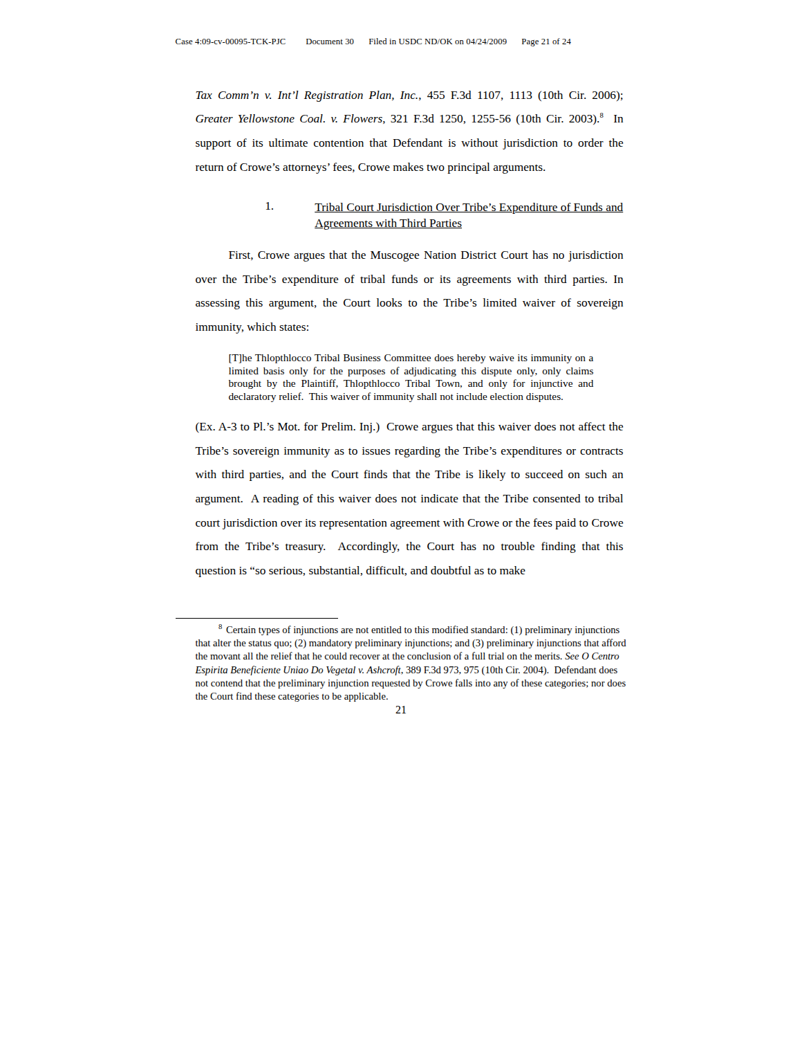Case 4:09-cv-00095-TCK-PJC Document 30 Filed in USDC ND/OK on 04/24/2009 Page 21 of 24
Tax Comm’n v. Int’l Registration Plan, Inc., 455 F.3d 1107, 1113 (10th Cir. 2006); Greater Yellowstone Coal. v. Flowers, 321 F.3d 1250, 1255-56 (10th Cir. 2003).8 In support of its ultimate contention that Defendant is without jurisdiction to order the return of Crowe’s attorneys’ fees, Crowe makes two principal arguments.
1.
Tribal Court Jurisdiction Over Tribe’s Expenditure of Funds and
Agreements with Third Parties
First, Crowe argues that the Muscogee Nation District Court has no jurisdiction over the Tribe’s expenditure of tribal funds or its agreements with third parties. In assessing this argument, the Court looks to the Tribe’s limited waiver of sovereign immunity, which states:
[T]he Thlopthlocco Tribal Business Committee does hereby waive its immunity on a limited basis only for the purposes of adjudicating this dispute only, only claims brought by the Plaintiff, Thlopthlocco Tribal Town, and only for injunctive and declaratory relief. This waiver of immunity shall not include election disputes.
(Ex. A-3 to Pl.’s Mot. for Prelim. Inj.) Crowe argues that this waiver does not affect the Tribe’s sovereign immunity as to issues regarding the Tribe’s expenditures or contracts with third parties, and the Court finds that the Tribe is likely to succeed on such an argument. A reading of this waiver does not indicate that the Tribe consented to tribal court jurisdiction over its representation agreement with Crowe or the fees paid to Crowe from the Tribe’s treasury. Accordingly, the Court has no trouble finding that this question is “so serious, substantial, difficult, and doubtful as to make
8 Certain types of injunctions are not entitled to this modified standard: (1) preliminary injunctions that alter the status quo; (2) mandatory preliminary injunctions; and (3) preliminary injunctions that afford the movant all the relief that he could recover at the conclusion of a full trial on the merits. See O Centro Espirita Beneficiente Uniao Do Vegetal v. Ashcroft, 389 F.3d 973, 975 (10th Cir. 2004). Defendant does not contend that the preliminary injunction requested by Crowe falls into any of these categories; nor does the Court find these categories to be applicable.
21